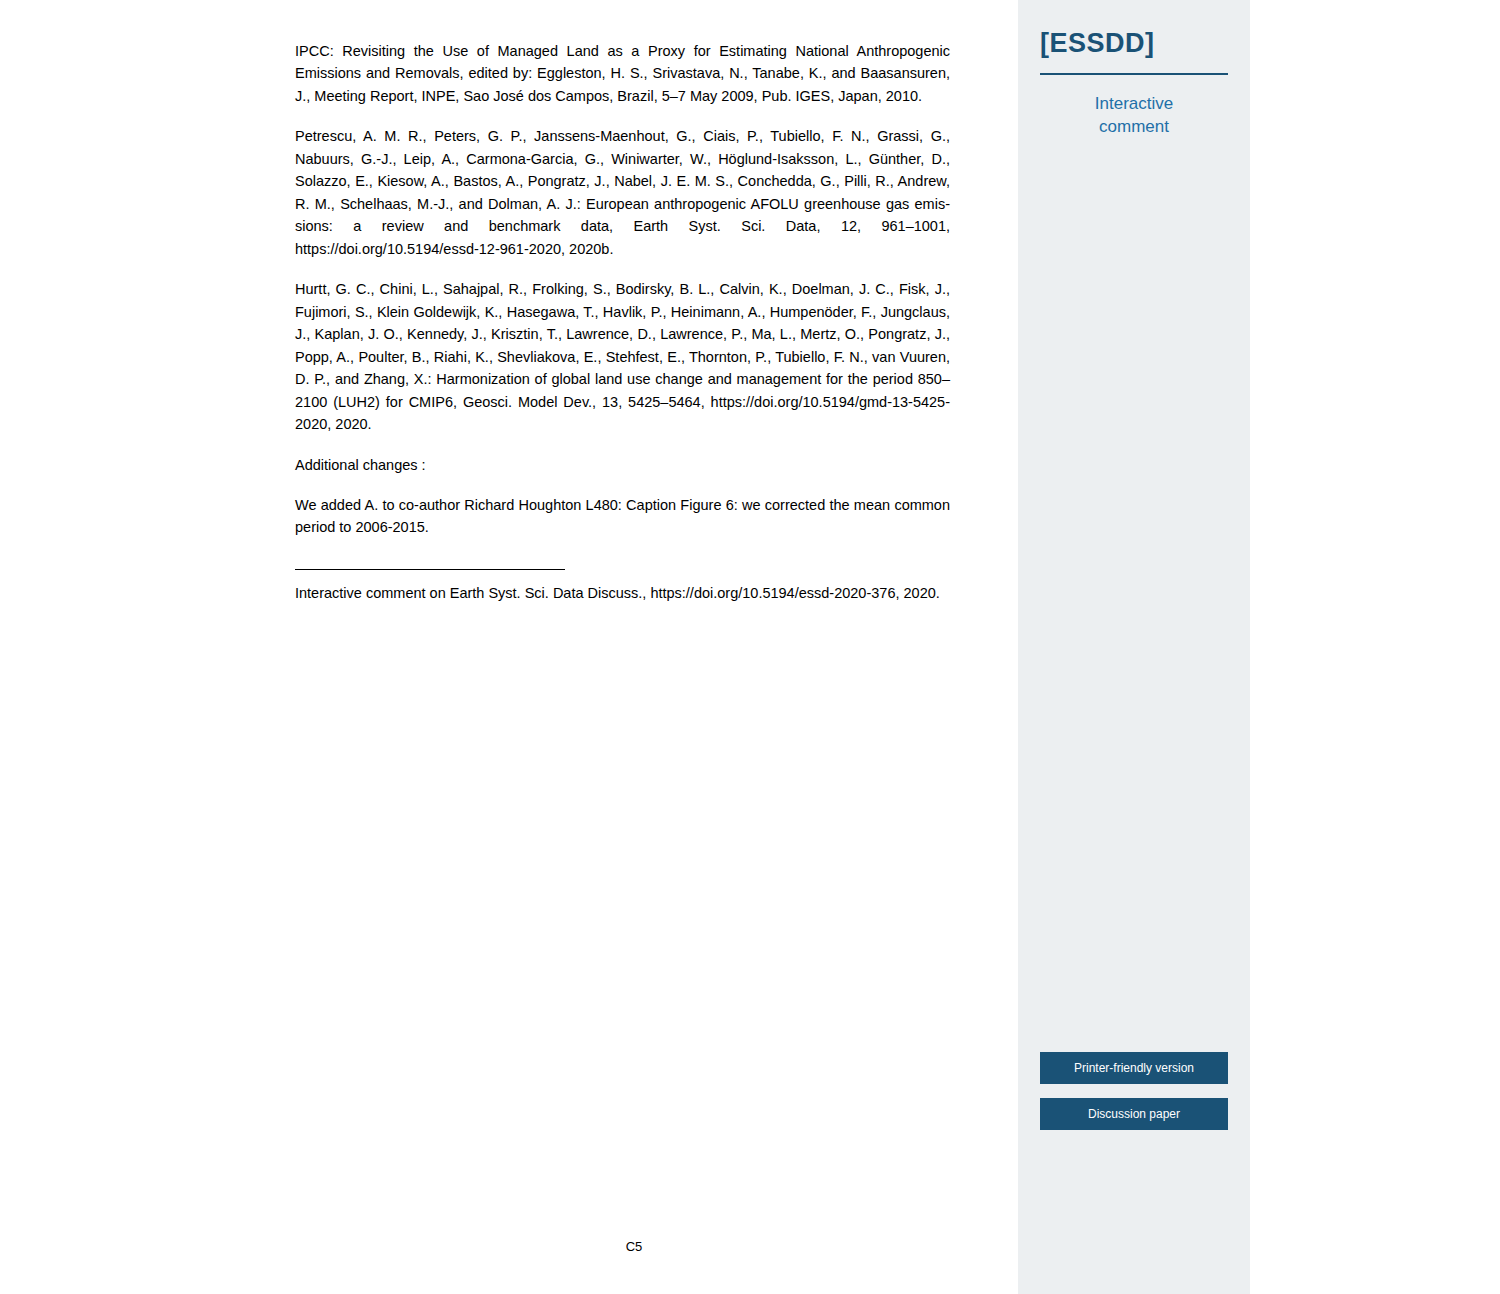IPCC: Revisiting the Use of Managed Land as a Proxy for Estimating National Anthropogenic Emissions and Removals, edited by: Eggleston, H. S., Srivastava, N., Tanabe, K., and Baasansuren, J., Meeting Report, INPE, Sao José dos Campos, Brazil, 5–7 May 2009, Pub. IGES, Japan, 2010.
Petrescu, A. M. R., Peters, G. P., Janssens-Maenhout, G., Ciais, P., Tubiello, F. N., Grassi, G., Nabuurs, G.-J., Leip, A., Carmona-Garcia, G., Winiwarter, W., Höglund-Isaksson, L., Günther, D., Solazzo, E., Kiesow, A., Bastos, A., Pongratz, J., Nabel, J. E. M. S., Conchedda, G., Pilli, R., Andrew, R. M., Schelhaas, M.-J., and Dolman, A. J.: European anthropogenic AFOLU greenhouse gas emissions: a review and benchmark data, Earth Syst. Sci. Data, 12, 961–1001, https://doi.org/10.5194/essd-12-961-2020, 2020b.
Hurtt, G. C., Chini, L., Sahajpal, R., Frolking, S., Bodirsky, B. L., Calvin, K., Doelman, J. C., Fisk, J., Fujimori, S., Klein Goldewijk, K., Hasegawa, T., Havlik, P., Heinimann, A., Humpenöder, F., Jungclaus, J., Kaplan, J. O., Kennedy, J., Krisztin, T., Lawrence, D., Lawrence, P., Ma, L., Mertz, O., Pongratz, J., Popp, A., Poulter, B., Riahi, K., Shevliakova, E., Stehfest, E., Thornton, P., Tubiello, F. N., van Vuuren, D. P., and Zhang, X.: Harmonization of global land use change and management for the period 850–2100 (LUH2) for CMIP6, Geosci. Model Dev., 13, 5425–5464, https://doi.org/10.5194/gmd-13-5425-2020, 2020.
Additional changes :
We added A. to co-author Richard Houghton L480: Caption Figure 6: we corrected the mean common period to 2006-2015.
Interactive comment on Earth Syst. Sci. Data Discuss., https://doi.org/10.5194/essd-2020-376, 2020.
C5
[ESSDD]
Interactive
comment
Printer-friendly version Discussion paper